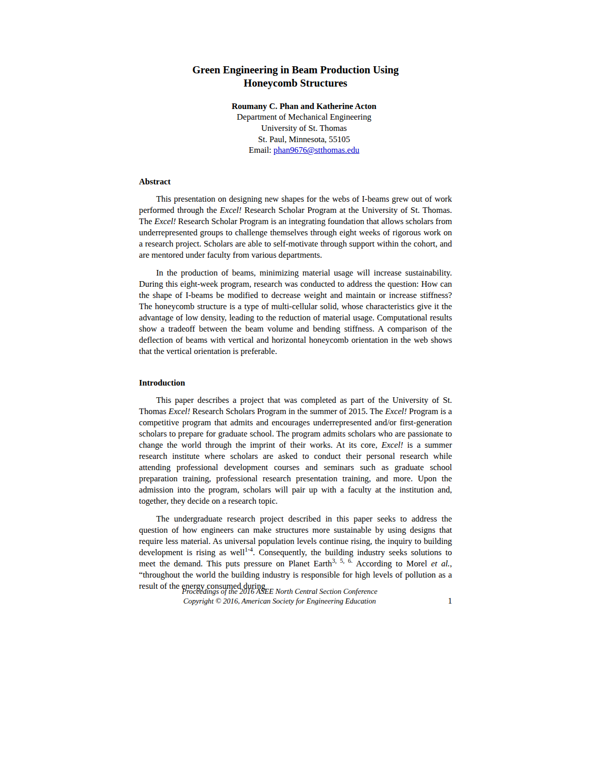Green Engineering in Beam Production Using
Honeycomb Structures
Roumany C. Phan and Katherine Acton
Department of Mechanical Engineering
University of St. Thomas
St. Paul, Minnesota, 55105
Email: phan9676@stthomas.edu
Abstract
This presentation on designing new shapes for the webs of I-beams grew out of work performed through the Excel! Research Scholar Program at the University of St. Thomas. The Excel! Research Scholar Program is an integrating foundation that allows scholars from underrepresented groups to challenge themselves through eight weeks of rigorous work on a research project. Scholars are able to self-motivate through support within the cohort, and are mentored under faculty from various departments.
In the production of beams, minimizing material usage will increase sustainability. During this eight-week program, research was conducted to address the question: How can the shape of I-beams be modified to decrease weight and maintain or increase stiffness? The honeycomb structure is a type of multi-cellular solid, whose characteristics give it the advantage of low density, leading to the reduction of material usage. Computational results show a tradeoff between the beam volume and bending stiffness. A comparison of the deflection of beams with vertical and horizontal honeycomb orientation in the web shows that the vertical orientation is preferable.
Introduction
This paper describes a project that was completed as part of the University of St. Thomas Excel! Research Scholars Program in the summer of 2015. The Excel! Program is a competitive program that admits and encourages underrepresented and/or first-generation scholars to prepare for graduate school. The program admits scholars who are passionate to change the world through the imprint of their works. At its core, Excel! is a summer research institute where scholars are asked to conduct their personal research while attending professional development courses and seminars such as graduate school preparation training, professional research presentation training, and more. Upon the admission into the program, scholars will pair up with a faculty at the institution and, together, they decide on a research topic.
The undergraduate research project described in this paper seeks to address the question of how engineers can make structures more sustainable by using designs that require less material. As universal population levels continue rising, the inquiry to building development is rising as well1-4. Consequently, the building industry seeks solutions to meet the demand. This puts pressure on Planet Earth3, 5, 6. According to Morel et al., “throughout the world the building industry is responsible for high levels of pollution as a result of the energy consumed during
Proceedings of the 2016 ASEE North Central Section Conference
Copyright © 2016, American Society for Engineering Education
1